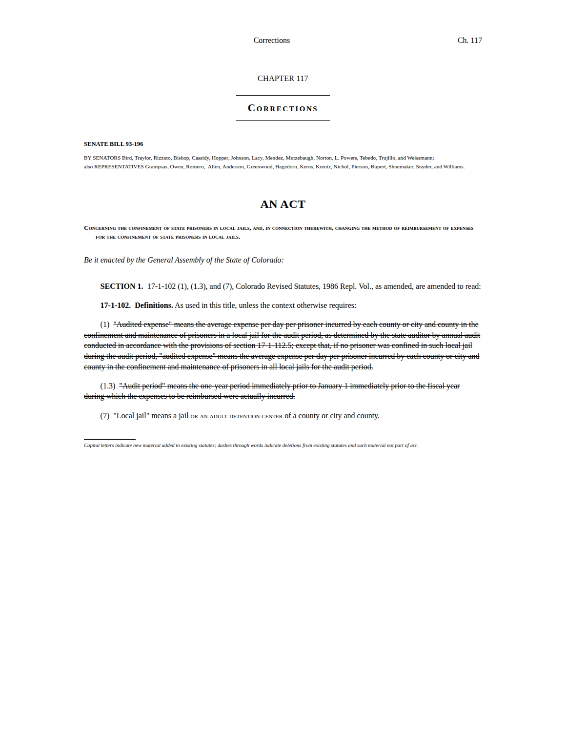Corrections Ch. 117
CHAPTER 117
Corrections
SENATE BILL 93-196
BY SENATORS Bird, Traylor, Rizzuto, Bishop, Cassidy, Hopper, Johnson, Lacy, Mendez, Mutzebaugh, Norton, L. Powers, Tebedo, Trujillo, and Weissmann;
also REPRESENTATIVES Grampsas, Owen, Romero, Allen, Anderson, Greenwood, Hagedorn, Kerns, Kreutz, Nichol, Pierson, Rupert, Shoemaker, Snyder, and Williams.
AN ACT
Concerning the confinement of state prisoners in local jails, and, in connection therewith, changing the method of reimbursement of expenses for the confinement of state prisoners in local jails.
Be it enacted by the General Assembly of the State of Colorado:
SECTION 1. 17-1-102 (1), (1.3), and (7), Colorado Revised Statutes, 1986 Repl. Vol., as amended, are amended to read:
17-1-102. Definitions. As used in this title, unless the context otherwise requires:
(1) "Audited expense" means the average expense per day per prisoner incurred by each county or city and county in the confinement and maintenance of prisoners in a local jail for the audit period, as determined by the state auditor by annual audit conducted in accordance with the provisions of section 17-1-112.5; except that, if no prisoner was confined in such local jail during the audit period, "audited expense" means the average expense per day per prisoner incurred by each county or city and county in the confinement and maintenance of prisoners in all local jails for the audit period.
(1.3) "Audit period" means the one-year period immediately prior to January 1 immediately prior to the fiscal year during which the expenses to be reimbursed were actually incurred.
(7) "Local jail" means a jail or an adult detention center of a county or city and county.
Capital letters indicate new material added to existing statutes; dashes through words indicate deletions from existing statutes and such material not part of act.